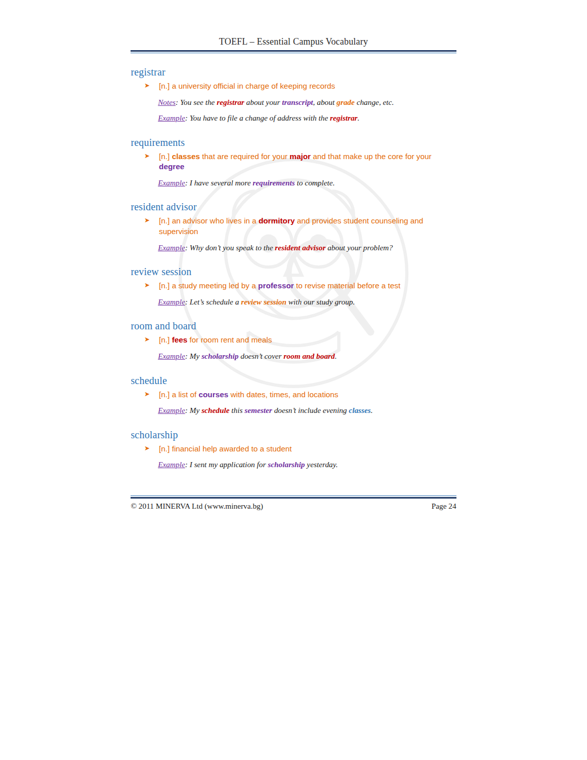TOEFL – Essential Campus Vocabulary
registrar
[n.] a university official in charge of keeping records
Notes: You see the registrar about your transcript, about grade change, etc.
Example: You have to file a change of address with the registrar.
requirements
[n.] classes that are required for your major and that make up the core for your degree
Example: I have several more requirements to complete.
resident advisor
[n.] an advisor who lives in a dormitory and provides student counseling and supervision
Example: Why don’t you speak to the resident advisor about your problem?
review session
[n.] a study meeting led by a professor to revise material before a test
Example: Let’s schedule a review session with our study group.
room and board
[n.] fees for room rent and meals
Example: My scholarship doesn’t cover room and board.
schedule
[n.] a list of courses with dates, times, and locations
Example: My schedule this semester doesn’t include evening classes.
scholarship
[n.] financial help awarded to a student
Example: I sent my application for scholarship yesterday.
© 2011 MINERVA Ltd (www.minerva.bg) Page 24